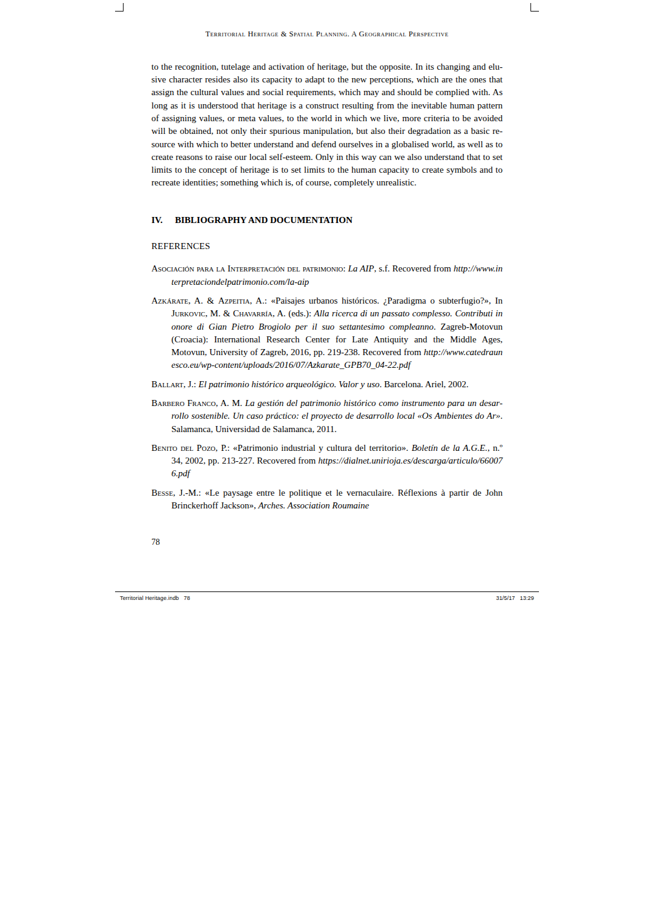Territorial Heritage & Spatial Planning. A Geographical Perspective
to the recognition, tutelage and activation of heritage, but the opposite. In its changing and elusive character resides also its capacity to adapt to the new perceptions, which are the ones that assign the cultural values and social requirements, which may and should be complied with. As long as it is understood that heritage is a construct resulting from the inevitable human pattern of assigning values, or meta values, to the world in which we live, more criteria to be avoided will be obtained, not only their spurious manipulation, but also their degradation as a basic resource with which to better understand and defend ourselves in a globalised world, as well as to create reasons to raise our local self-esteem. Only in this way can we also understand that to set limits to the concept of heritage is to set limits to the human capacity to create symbols and to recreate identities; something which is, of course, completely unrealistic.
IV. BIBLIOGRAPHY AND DOCUMENTATION
REFERENCES
Asociación para la Interpretación del patrimonio: La AIP, s.f. Recovered from http://www.interpretaciondelpatrimonio.com/la-aip
Azkárate, A. & Azpeitia, A.: «Paisajes urbanos históricos. ¿Paradigma o subterfugio?», In Jurkovic, M. & Chavarría, A. (eds.): Alla ricerca di un passato complesso. Contributi in onore di Gian Pietro Brogiolo per il suo settantesimo compleanno. Zagreb-Motovun (Croacia): International Research Center for Late Antiquity and the Middle Ages, Motovun, University of Zagreb, 2016, pp. 219-238. Recovered from http://www.catedraunesco.eu/wp-content/uploads/2016/07/Azkarate_GPB70_04-22.pdf
Ballart, J.: El patrimonio histórico arqueológico. Valor y uso. Barcelona. Ariel, 2002.
Barbero Franco, A. M. La gestión del patrimonio histórico como instrumento para un desarrollo sostenible. Un caso práctico: el proyecto de desarrollo local «Os Ambientes do Ar». Salamanca, Universidad de Salamanca, 2011.
Benito del Pozo, P.: «Patrimonio industrial y cultura del territorio». Boletín de la A.G.E., n.º 34, 2002, pp. 213-227. Recovered from https://dialnet.unirioja.es/descarga/articulo/660076.pdf
Besse, J.-M.: «Le paysage entre le politique et le vernaculaire. Réflexions à partir de John Brinckerhoff Jackson», Arches. Association Roumaine
78
Territorial Heritage.indb 78 31/5/17 13:29